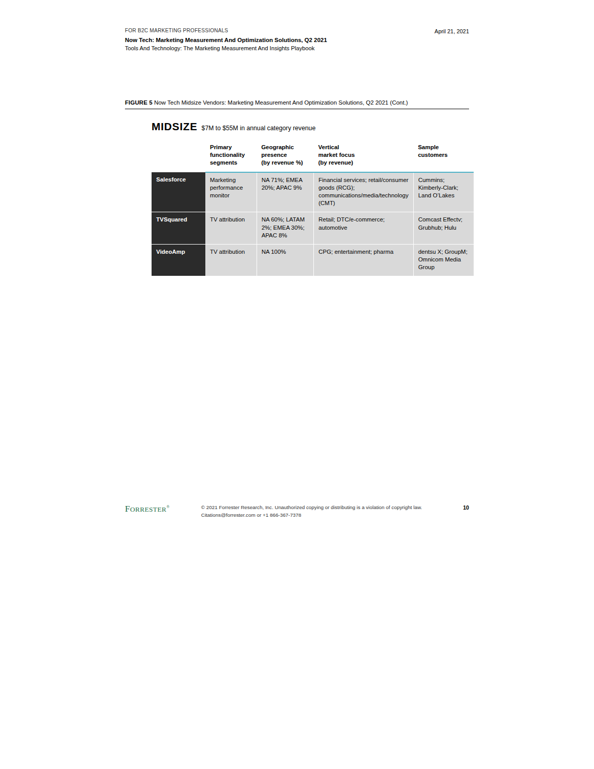For B2C Marketing Professionals
Now Tech: Marketing Measurement And Optimization Solutions, Q2 2021
Tools And Technology: The Marketing Measurement And Insights Playbook
April 21, 2021
FIGURE 5 Now Tech Midsize Vendors: Marketing Measurement And Optimization Solutions, Q2 2021 (Cont.)
MIDSIZE $7M to $55M in annual category revenue
| | Primary functionality segments | Geographic presence (by revenue %) | Vertical market focus (by revenue) | Sample customers |
| --- | --- | --- | --- | --- |
| Salesforce | Marketing performance monitor | NA 71%; EMEA 20%; APAC 9% | Financial services; retail/consumer goods (RCG); communications/media/technology (CMT) | Cummins; Kimberly-Clark; Land O’Lakes |
| TVSquared | TV attribution | NA 60%; LATAM 2%; EMEA 30%; APAC 8% | Retail; DTC/e-commerce; automotive | Comcast Effectv; Grubhub; Hulu |
| VideoAmp | TV attribution | NA 100% | CPG; entertainment; pharma | dentsu X; GroupM; Omnicom Media Group |
FORRESTER®
© 2021 Forrester Research, Inc. Unauthorized copying or distributing is a violation of copyright law.
Citations@forrester.com or +1 866-367-7378
10